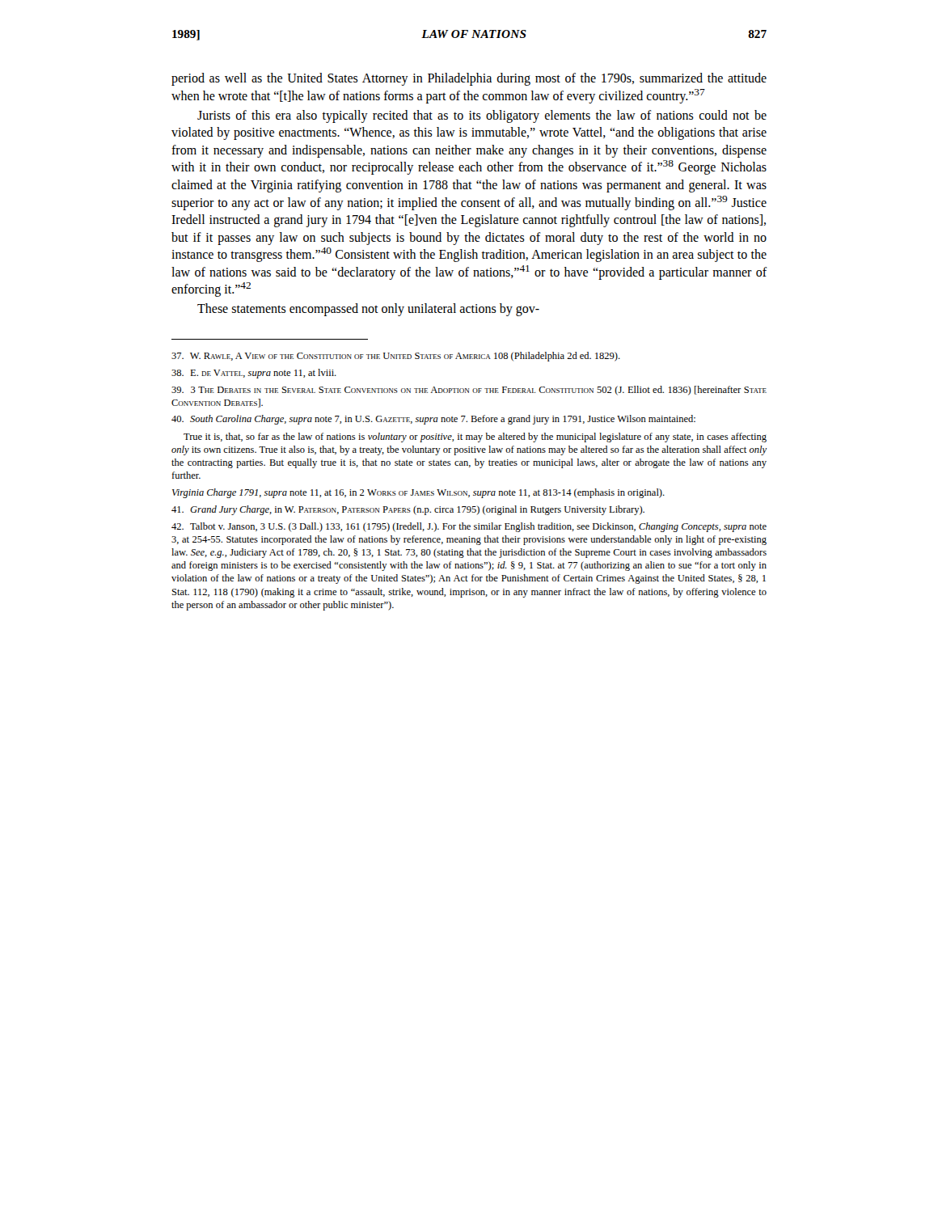1989] LAW OF NATIONS 827
period as well as the United States Attorney in Philadelphia during most of the 1790s, summarized the attitude when he wrote that “[t]he law of nations forms a part of the common law of every civilized country.”37
Jurists of this era also typically recited that as to its obligatory elements the law of nations could not be violated by positive enactments. “Whence, as this law is immutable,” wrote Vattel, “and the obligations that arise from it necessary and indispensable, nations can neither make any changes in it by their conventions, dispense with it in their own conduct, nor reciprocally release each other from the observance of it.”38 George Nicholas claimed at the Virginia ratifying convention in 1788 that “the law of nations was permanent and general. It was superior to any act or law of any nation; it implied the consent of all, and was mutually binding on all.”39 Justice Iredell instructed a grand jury in 1794 that “[e]ven the Legislature cannot rightfully controul [the law of nations], but if it passes any law on such subjects is bound by the dictates of moral duty to the rest of the world in no instance to transgress them.”40 Consistent with the English tradition, American legislation in an area subject to the law of nations was said to be “declaratory of the law of nations,”41 or to have “provided a particular manner of enforcing it.”42
These statements encompassed not only unilateral actions by gov-
37. W. Rawle, A View of the Constitution of the United States of America 108 (Philadelphia 2d ed. 1829).
38. E. de Vattel, supra note 11, at lviii.
39. 3 The Debates in the Several State Conventions on the Adoption of the Federal Constitution 502 (J. Elliot ed. 1836) [hereinafter State Convention Debates].
40. South Carolina Charge, supra note 7, in U.S. Gazette, supra note 7. Before a grand jury in 1791, Justice Wilson maintained:
True it is, that, so far as the law of nations is voluntary or positive, it may be altered by the municipal legislature of any state, in cases affecting only its own citizens. True it also is, that, by a treaty, tbe voluntary or positive law of nations may be altered so far as the alteration shall affect only the contracting parties. But equally true it is, that no state or states can, by treaties or municipal laws, alter or abrogate the law of nations any further.
Virginia Charge 1791, supra note 11, at 16, in 2 Works of James Wilson, supra note 11, at 813-14 (emphasis in original).
41. Grand Jury Charge, in W. Paterson, Paterson Papers (n.p. circa 1795) (original in Rutgers University Library).
42. Talbot v. Janson, 3 U.S. (3 Dall.) 133, 161 (1795) (Iredell, J.). For the similar English tradition, see Dickinson, Changing Concepts, supra note 3, at 254-55. Statutes incorporated the law of nations by reference, meaning that their provisions were understandable only in light of pre-existing law. See, e.g., Judiciary Act of 1789, ch. 20, § 13, 1 Stat. 73, 80 (stating that the jurisdiction of the Supreme Court in cases involving ambassadors and foreign ministers is to be exercised “consistently with the law of nations”); id. § 9, 1 Stat. at 77 (authorizing an alien to sue “for a tort only in violation of the law of nations or a treaty of the United States”); An Act for tbe Punishment of Certain Crimes Against the United States, § 28, 1 Stat. 112, 118 (1790) (making it a crime to “assault, strike, wound, imprison, or in any manner infract the law of nations, by offering violence to the person of an ambassador or other public minister”).